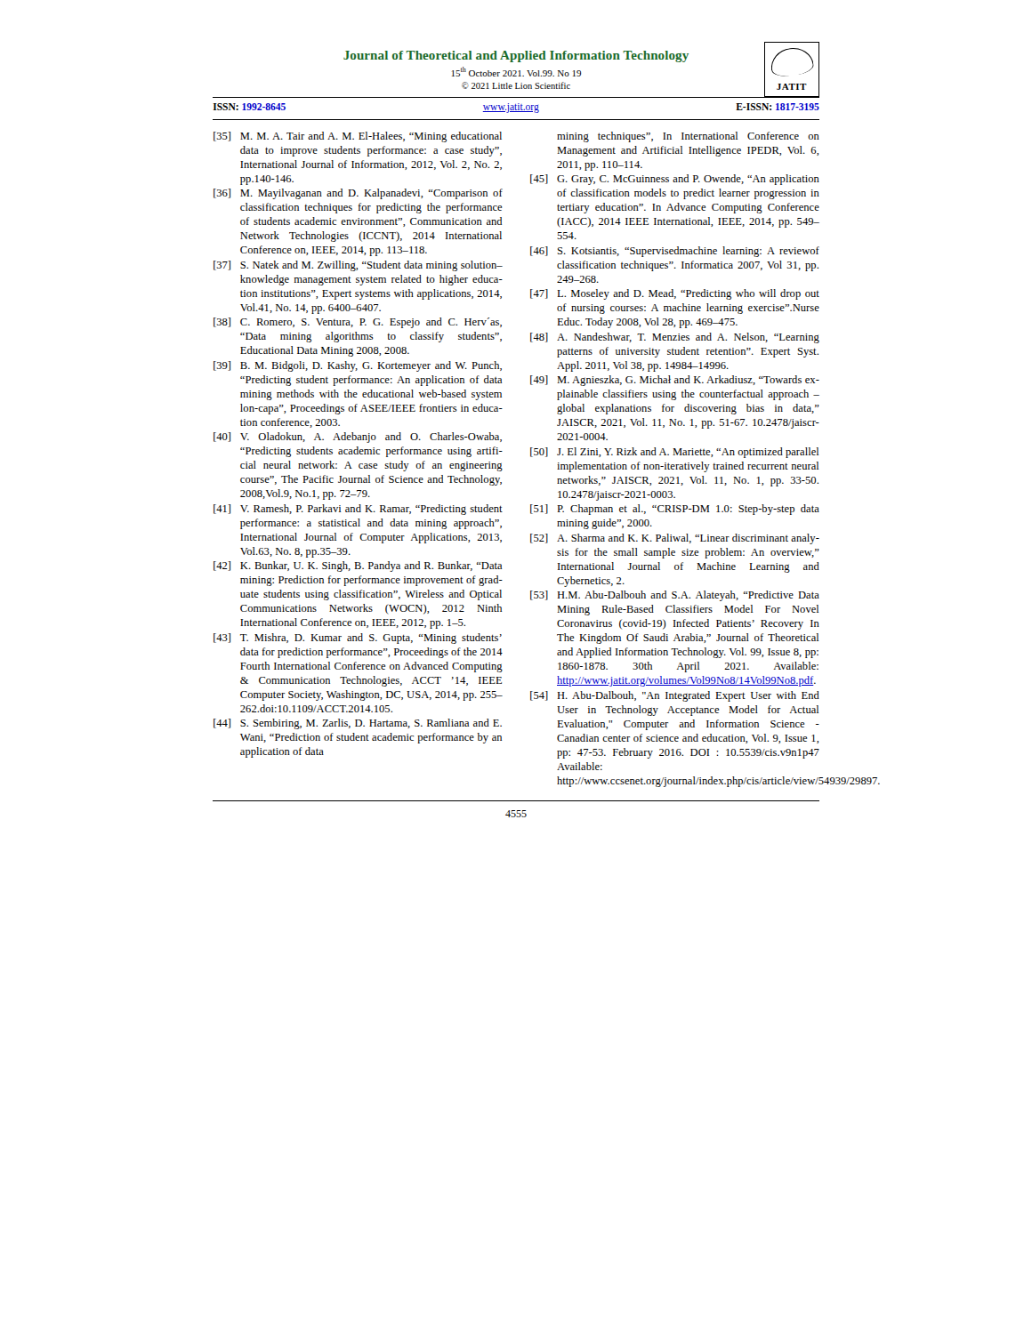JATIT
Journal of Theoretical and Applied Information Technology
15th October 2021. Vol.99. No 19
© 2021 Little Lion Scientific
ISSN: 1992-8645
www.jatit.org
E-ISSN: 1817-3195
[35] M. M. A. Tair and A. M. El-Halees, “Mining educational data to improve students performance: a case study”, International Journal of Information, 2012, Vol. 2, No. 2, pp.140-146.
[36] M. Mayilvaganan and D. Kalpanadevi, “Comparison of classification techniques for predicting the performance of students academic environment”, Communication and Network Technologies (ICCNT), 2014 International Conference on, IEEE, 2014, pp. 113–118.
[37] S. Natek and M. Zwilling, “Student data mining solution–knowledge management system related to higher education institutions”, Expert systems with applications, 2014, Vol.41, No. 14, pp. 6400–6407.
[38] C. Romero, S. Ventura, P. G. Espejo and C. Herv´as, “Data mining algorithms to classify students”, Educational Data Mining 2008, 2008.
[39] B. M. Bidgoli, D. Kashy, G. Kortemeyer and W. Punch, “Predicting student performance: An application of data mining methods with the educational web-based system lon-capa”, Proceedings of ASEE/IEEE frontiers in education conference, 2003.
[40] V. Oladokun, A. Adebanjo and O. Charles-Owaba, “Predicting students academic performance using artificial neural network: A case study of an engineering course”, The Pacific Journal of Science and Technology, 2008,Vol.9, No.1, pp. 72–79.
[41] V. Ramesh, P. Parkavi and K. Ramar, “Predicting student performance: a statistical and data mining approach”, International Journal of Computer Applications, 2013, Vol.63, No. 8, pp.35–39.
[42] K. Bunkar, U. K. Singh, B. Pandya and R. Bunkar, “Data mining: Prediction for performance improvement of graduate students using classification”, Wireless and Optical Communications Networks (WOCN), 2012 Ninth International Conference on, IEEE, 2012, pp. 1–5.
[43] T. Mishra, D. Kumar and S. Gupta, “Mining students’ data for prediction performance”, Proceedings of the 2014 Fourth International Conference on Advanced Computing & Communication Technologies, ACCT ’14, IEEE Computer Society, Washington, DC, USA, 2014, pp. 255–262.doi:10.1109/ACCT.2014.105.
[44] S. Sembiring, M. Zarlis, D. Hartama, S. Ramliana and E. Wani, “Prediction of student academic performance by an application of data
mining techniques”, In International Conference on Management and Artificial Intelligence IPEDR, Vol. 6, 2011, pp. 110–114.
[45] G. Gray, C. McGuinness and P. Owende, “An application of classification models to predict learner progression in tertiary education”. In Advance Computing Conference (IACC), 2014 IEEE International, IEEE, 2014, pp. 549–554.
[46] S. Kotsiantis, “Supervisedmachine learning: A reviewof classification techniques”. Informatica 2007, Vol 31, pp. 249–268.
[47] L. Moseley and D. Mead, “Predicting who will drop out of nursing courses: A machine learning exercise”.Nurse Educ. Today 2008, Vol 28, pp. 469–475.
[48] A. Nandeshwar, T. Menzies and A. Nelson, “Learning patterns of university student retention”. Expert Syst. Appl. 2011, Vol 38, pp. 14984–14996.
[49] M. Agnieszka, G. Michał and K. Arkadiusz, “Towards explainable classifiers using the counterfactual approach – global explanations for discovering bias in data,” JAISCR, 2021, Vol. 11, No. 1, pp. 51-67. 10.2478/jaiscr-2021-0004.
[50] J. El Zini, Y. Rizk and A. Mariette, “An optimized parallel implementation of non-iteratively trained recurrent neural networks,” JAISCR, 2021, Vol. 11, No. 1, pp. 33-50. 10.2478/jaiscr-2021-0003.
[51] P. Chapman et al., “CRISP-DM 1.0: Step-by-step data mining guide”, 2000.
[52] A. Sharma and K. K. Paliwal, “Linear discriminant analysis for the small sample size problem: An overview,” International Journal of Machine Learning and Cybernetics, 2.
[53] H.M. Abu-Dalbouh and S.A. Alateyah, “Predictive Data Mining Rule-Based Classifiers Model For Novel Coronavirus (covid-19) Infected Patients’ Recovery In The Kingdom Of Saudi Arabia,” Journal of Theoretical and Applied Information Technology. Vol. 99, Issue 8, pp: 1860-1878. 30th April 2021. Available: http://www.jatit.org/volumes/Vol99No8/14Vol99No8.pdf.
[54] H. Abu-Dalbouh, "An Integrated Expert User with End User in Technology Acceptance Model for Actual Evaluation," Computer and Information Science - Canadian center of science and education, Vol. 9, Issue 1, pp: 47-53. February 2016. DOI : 10.5539/cis.v9n1p47 Available:
http://www.ccsenet.org/journal/index.php/cis/article/view/54939/29897.
4555